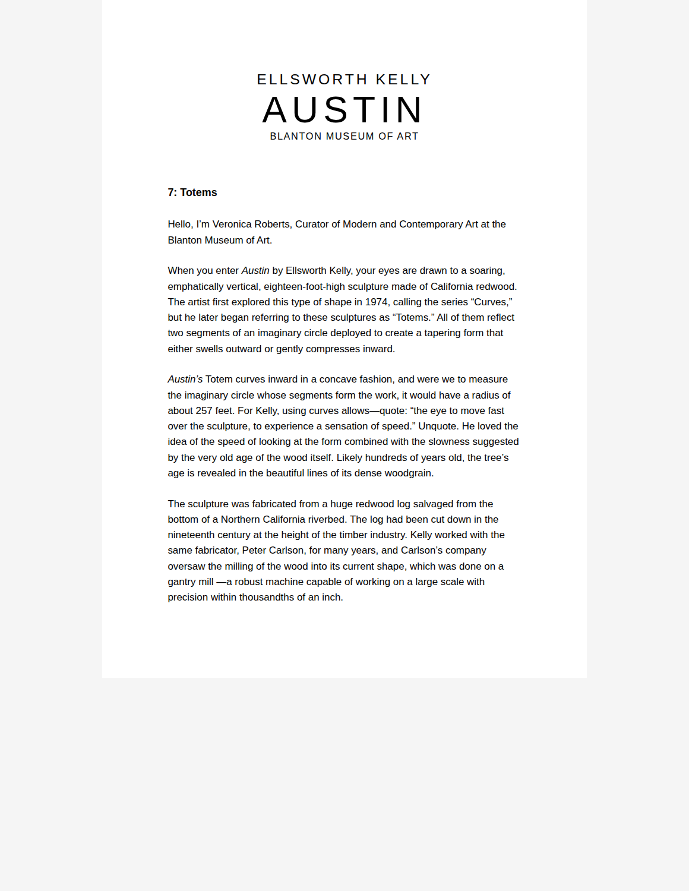ELLSWORTH KELLY
AUSTIN
BLANTON MUSEUM OF ART
7: Totems
Hello, I’m Veronica Roberts, Curator of Modern and Contemporary Art at the Blanton Museum of Art.
When you enter Austin by Ellsworth Kelly, your eyes are drawn to a soaring, emphatically vertical, eighteen-foot-high sculpture made of California redwood.
The artist first explored this type of shape in 1974, calling the series “Curves,” but he later began referring to these sculptures as “Totems.” All of them reflect two segments of an imaginary circle deployed to create a tapering form that either swells outward or gently compresses inward.
Austin’s Totem curves inward in a concave fashion, and were we to measure the imaginary circle whose segments form the work, it would have a radius of about 257 feet. For Kelly, using curves allows—quote: “the eye to move fast over the sculpture, to experience a sensation of speed.” Unquote. He loved the idea of the speed of looking at the form combined with the slowness suggested by the very old age of the wood itself. Likely hundreds of years old, the tree’s age is revealed in the beautiful lines of its dense woodgrain.
The sculpture was fabricated from a huge redwood log salvaged from the bottom of a Northern California riverbed. The log had been cut down in the nineteenth century at the height of the timber industry. Kelly worked with the same fabricator, Peter Carlson, for many years, and Carlson’s company oversaw the milling of the wood into its current shape, which was done on a gantry mill —a robust machine capable of working on a large scale with precision within thousandths of an inch.